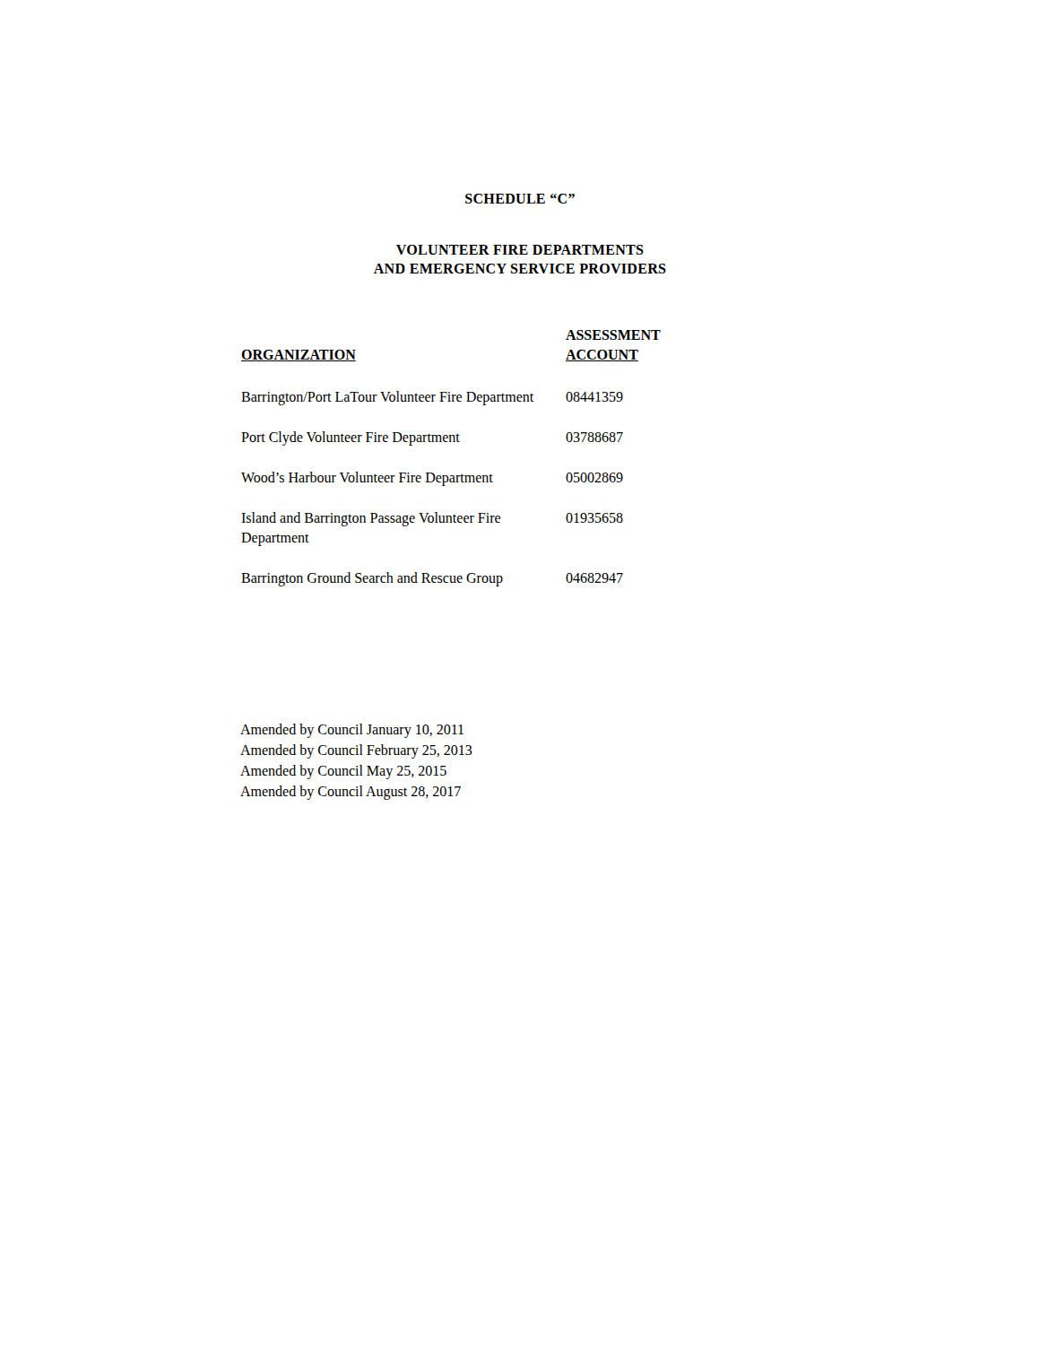SCHEDULE “C”
VOLUNTEER FIRE DEPARTMENTS
AND EMERGENCY SERVICE PROVIDERS
| ORGANIZATION | ASSESSMENT ACCOUNT |
| --- | --- |
| Barrington/Port LaTour Volunteer Fire Department | 08441359 |
| Port Clyde Volunteer Fire Department | 03788687 |
| Wood’s Harbour Volunteer Fire Department | 05002869 |
| Island and Barrington Passage Volunteer Fire Department | 01935658 |
| Barrington Ground Search and Rescue Group | 04682947 |
Amended by Council January 10, 2011
Amended by Council February 25, 2013
Amended by Council May 25, 2015
Amended by Council August 28, 2017